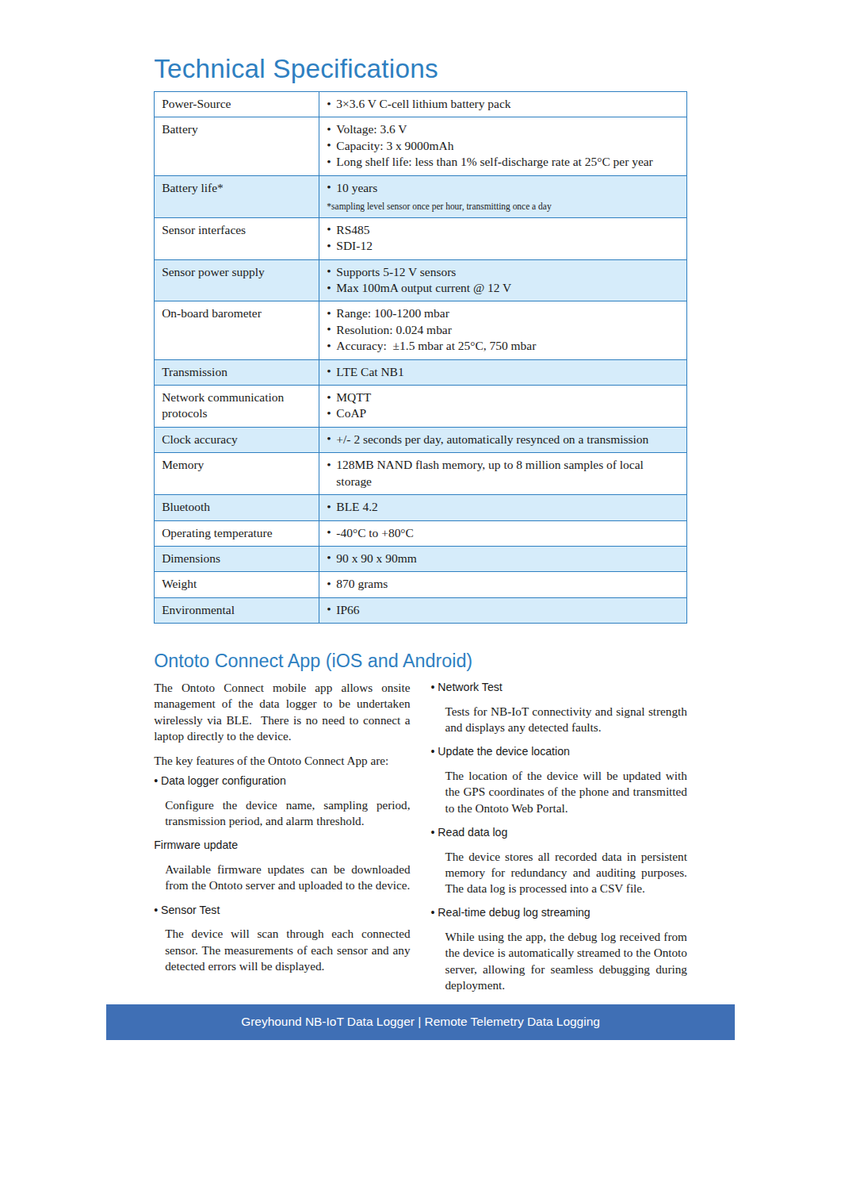Technical Specifications
| Power-Source | 3×3.6 V C-cell lithium battery pack |
| Battery | Voltage: 3.6 V Capacity: 3 x 9000mAh Long shelf life: less than 1% self-discharge rate at 25°C per year |
| Battery life* | 10 years *sampling level sensor once per hour, transmitting once a day |
| Sensor interfaces | RS485 SDI-12 |
| Sensor power supply | Supports 5-12 V sensors Max 100mA output current @ 12 V |
| On-board barometer | Range: 100-1200 mbar Resolution: 0.024 mbar Accuracy: ±1.5 mbar at 25°C, 750 mbar |
| Transmission | LTE Cat NB1 |
| Network communication protocols | MQTT CoAP |
| Clock accuracy | +/- 2 seconds per day, automatically resynced on a transmission |
| Memory | 128MB NAND flash memory, up to 8 million samples of local storage |
| Bluetooth | BLE 4.2 |
| Operating temperature | -40°C to +80°C |
| Dimensions | 90 x 90 x 90mm |
| Weight | 870 grams |
| Environmental | IP66 |
Ontoto Connect App (iOS and Android)
The Ontoto Connect mobile app allows onsite management of the data logger to be undertaken wirelessly via BLE. There is no need to connect a laptop directly to the device.
The key features of the Ontoto Connect App are:
• Data logger configuration
Configure the device name, sampling period, transmission period, and alarm threshold.
Firmware update
Available firmware updates can be downloaded from the Ontoto server and uploaded to the device.
• Sensor Test
The device will scan through each connected sensor. The measurements of each sensor and any detected errors will be displayed.
• Network Test
Tests for NB-IoT connectivity and signal strength and displays any detected faults.
• Update the device location
The location of the device will be updated with the GPS coordinates of the phone and transmitted to the Ontoto Web Portal.
• Read data log
The device stores all recorded data in persistent memory for redundancy and auditing purposes. The data log is processed into a CSV file.
• Real-time debug log streaming
While using the app, the debug log received from the device is automatically streamed to the Ontoto server, allowing for seamless debugging during deployment.
Greyhound NB-IoT Data Logger | Remote Telemetry Data Logging